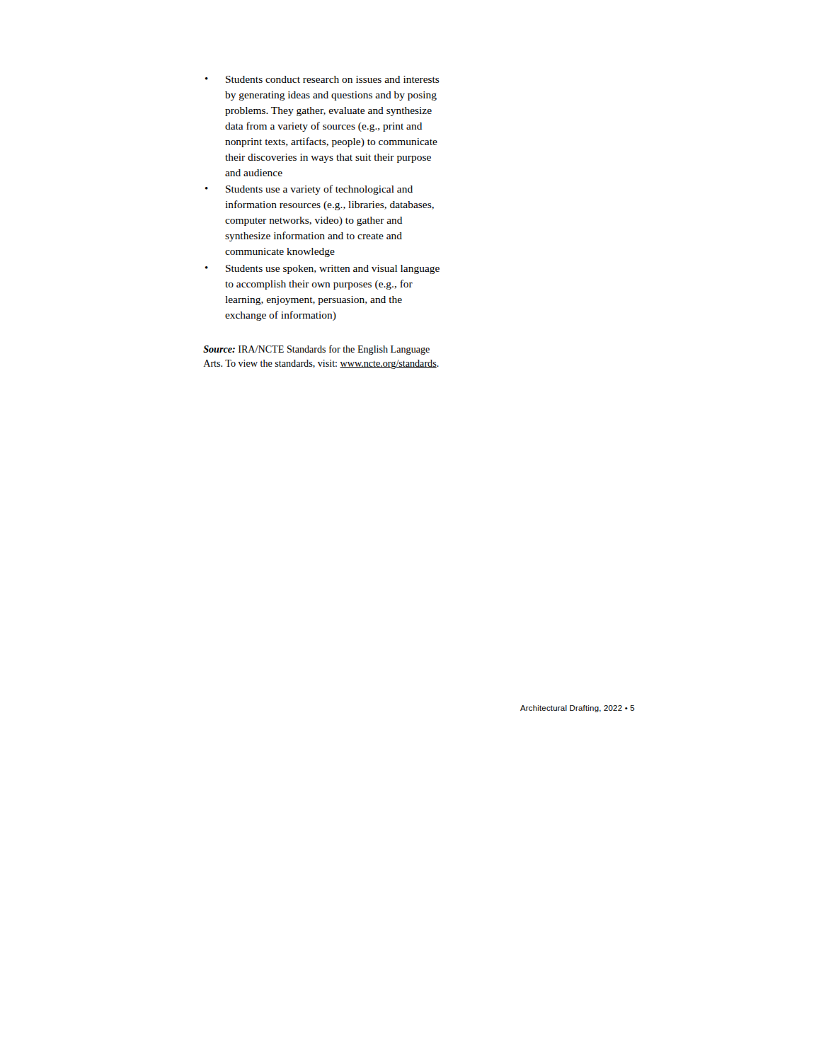Students conduct research on issues and interests by generating ideas and questions and by posing problems. They gather, evaluate and synthesize data from a variety of sources (e.g., print and nonprint texts, artifacts, people) to communicate their discoveries in ways that suit their purpose and audience
Students use a variety of technological and information resources (e.g., libraries, databases, computer networks, video) to gather and synthesize information and to create and communicate knowledge
Students use spoken, written and visual language to accomplish their own purposes (e.g., for learning, enjoyment, persuasion, and the exchange of information)
Source: IRA/NCTE Standards for the English Language Arts. To view the standards, visit: www.ncte.org/standards.
Architectural Drafting, 2022 • 5